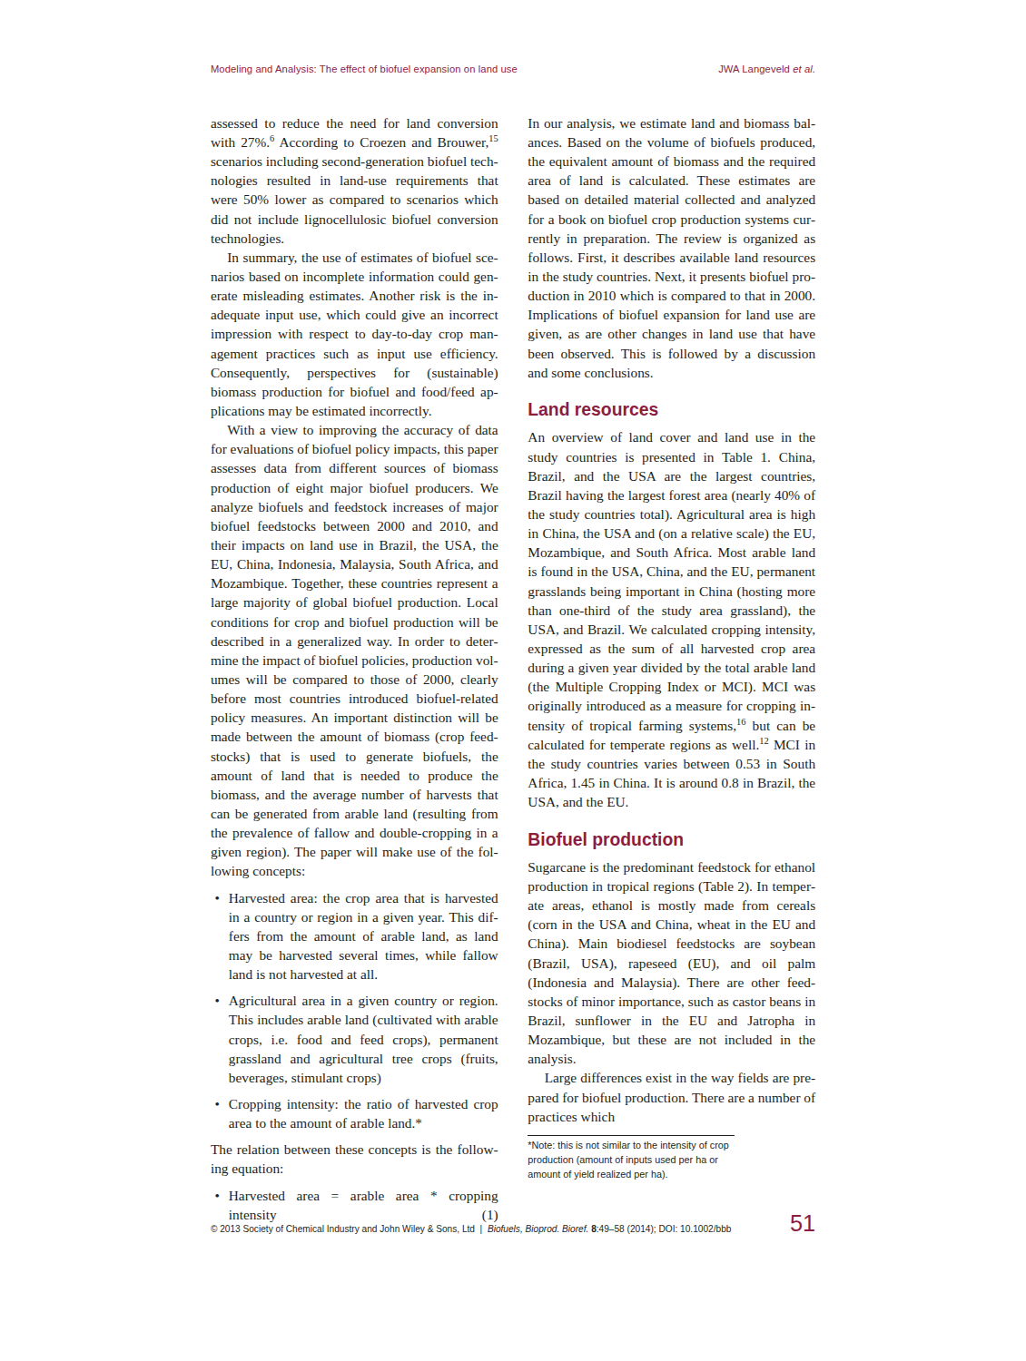Modeling and Analysis: The effect of biofuel expansion on land use
JWA Langeveld et al.
assessed to reduce the need for land conversion with 27%.6 According to Croezen and Brouwer,15 scenarios including second-generation biofuel technologies resulted in land-use requirements that were 50% lower as compared to scenarios which did not include lignocellulosic biofuel conversion technologies.
In summary, the use of estimates of biofuel scenarios based on incomplete information could generate misleading estimates. Another risk is the inadequate input use, which could give an incorrect impression with respect to day-to-day crop management practices such as input use efficiency. Consequently, perspectives for (sustainable) biomass production for biofuel and food/feed applications may be estimated incorrectly.
With a view to improving the accuracy of data for evaluations of biofuel policy impacts, this paper assesses data from different sources of biomass production of eight major biofuel producers. We analyze biofuels and feedstock increases of major biofuel feedstocks between 2000 and 2010, and their impacts on land use in Brazil, the USA, the EU, China, Indonesia, Malaysia, South Africa, and Mozambique. Together, these countries represent a large majority of global biofuel production. Local conditions for crop and biofuel production will be described in a generalized way. In order to determine the impact of biofuel policies, production volumes will be compared to those of 2000, clearly before most countries introduced biofuel-related policy measures. An important distinction will be made between the amount of biomass (crop feedstocks) that is used to generate biofuels, the amount of land that is needed to produce the biomass, and the average number of harvests that can be generated from arable land (resulting from the prevalence of fallow and double-cropping in a given region). The paper will make use of the following concepts:
Harvested area: the crop area that is harvested in a country or region in a given year. This differs from the amount of arable land, as land may be harvested several times, while fallow land is not harvested at all.
Agricultural area in a given country or region. This includes arable land (cultivated with arable crops, i.e. food and feed crops), permanent grassland and agricultural tree crops (fruits, beverages, stimulant crops)
Cropping intensity: the ratio of harvested crop area to the amount of arable land.*
The relation between these concepts is the following equation:
Harvested area = arable area * cropping intensity (1)
In our analysis, we estimate land and biomass balances. Based on the volume of biofuels produced, the equivalent amount of biomass and the required area of land is calculated. These estimates are based on detailed material collected and analyzed for a book on biofuel crop production systems currently in preparation. The review is organized as follows. First, it describes available land resources in the study countries. Next, it presents biofuel production in 2010 which is compared to that in 2000. Implications of biofuel expansion for land use are given, as are other changes in land use that have been observed. This is followed by a discussion and some conclusions.
Land resources
An overview of land cover and land use in the study countries is presented in Table 1. China, Brazil, and the USA are the largest countries, Brazil having the largest forest area (nearly 40% of the study countries total). Agricultural area is high in China, the USA and (on a relative scale) the EU, Mozambique, and South Africa. Most arable land is found in the USA, China, and the EU, permanent grasslands being important in China (hosting more than one-third of the study area grassland), the USA, and Brazil. We calculated cropping intensity, expressed as the sum of all harvested crop area during a given year divided by the total arable land (the Multiple Cropping Index or MCI). MCI was originally introduced as a measure for cropping intensity of tropical farming systems,16 but can be calculated for temperate regions as well.12 MCI in the study countries varies between 0.53 in South Africa, 1.45 in China. It is around 0.8 in Brazil, the USA, and the EU.
Biofuel production
Sugarcane is the predominant feedstock for ethanol production in tropical regions (Table 2). In temperate areas, ethanol is mostly made from cereals (corn in the USA and China, wheat in the EU and China). Main biodiesel feedstocks are soybean (Brazil, USA), rapeseed (EU), and oil palm (Indonesia and Malaysia). There are other feedstocks of minor importance, such as castor beans in Brazil, sunflower in the EU and Jatropha in Mozambique, but these are not included in the analysis.
Large differences exist in the way fields are prepared for biofuel production. There are a number of practices which
*Note: this is not similar to the intensity of crop production (amount of inputs used per ha or amount of yield realized per ha).
© 2013 Society of Chemical Industry and John Wiley & Sons, Ltd | Biofuels, Bioprod. Bioref. 8:49–58 (2014); DOI: 10.1002/bbb
51